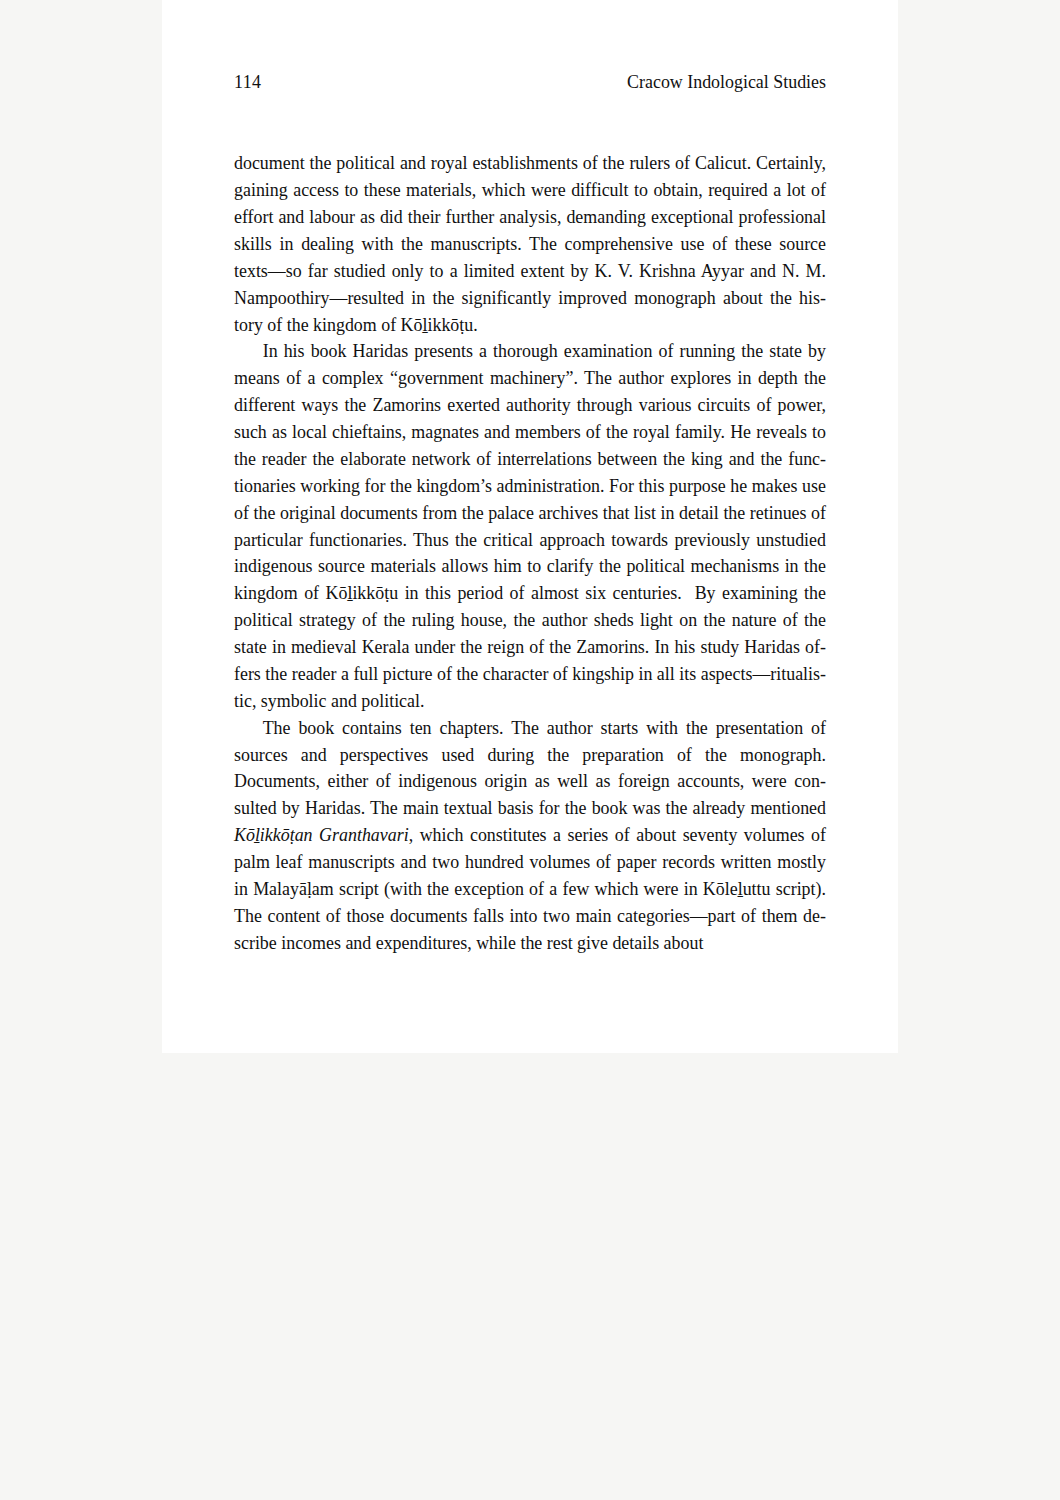114 Cracow Indological Studies
document the political and royal establishments of the rulers of Calicut. Certainly, gaining access to these materials, which were difficult to obtain, required a lot of effort and labour as did their further analysis, demanding exceptional professional skills in dealing with the manuscripts. The comprehensive use of these source texts—so far studied only to a limited extent by K. V. Krishna Ayyar and N. M. Nampoothiry—resulted in the significantly improved monograph about the history of the kingdom of Kōḻikkōṭu.
In his book Haridas presents a thorough examination of running the state by means of a complex “government machinery”. The author explores in depth the different ways the Zamorins exerted authority through various circuits of power, such as local chieftains, magnates and members of the royal family. He reveals to the reader the elaborate network of interrelations between the king and the functionaries working for the kingdom’s administration. For this purpose he makes use of the original documents from the palace archives that list in detail the retinues of particular functionaries. Thus the critical approach towards previously unstudied indigenous source materials allows him to clarify the political mechanisms in the kingdom of Kōḻikkōṭu in this period of almost six centuries. By examining the political strategy of the ruling house, the author sheds light on the nature of the state in medieval Kerala under the reign of the Zamorins. In his study Haridas offers the reader a full picture of the character of kingship in all its aspects—ritualistic, symbolic and political.
The book contains ten chapters. The author starts with the presentation of sources and perspectives used during the preparation of the monograph. Documents, either of indigenous origin as well as foreign accounts, were consulted by Haridas. The main textual basis for the book was the already mentioned Kōḻikkōṭan Granthavari, which constitutes a series of about seventy volumes of palm leaf manuscripts and two hundred volumes of paper records written mostly in Malayāḷam script (with the exception of a few which were in Kōleḻuttu script). The content of those documents falls into two main categories—part of them describe incomes and expenditures, while the rest give details about